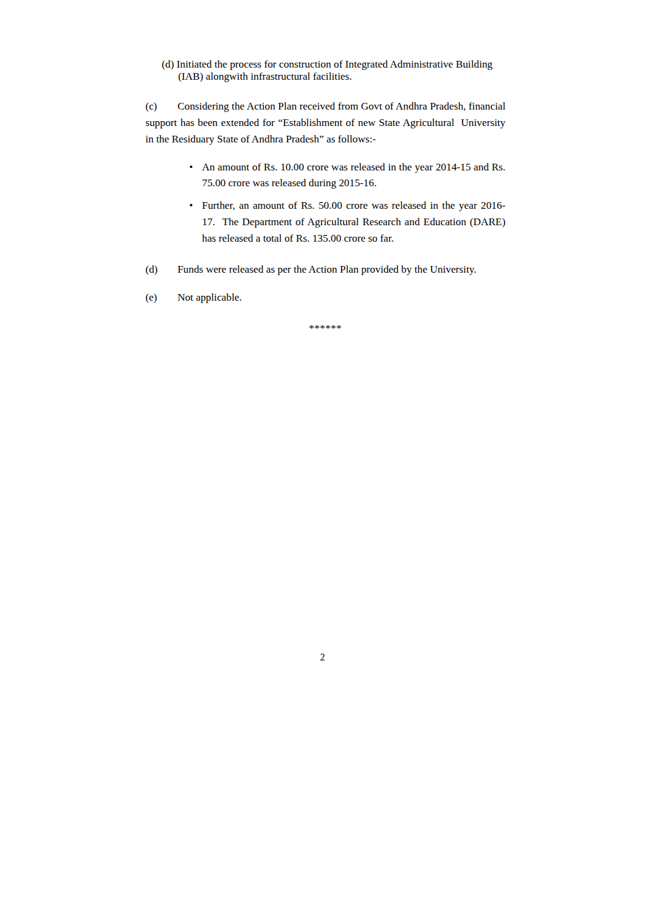(d) Initiated the process for construction of Integrated Administrative Building (IAB) alongwith infrastructural facilities.
(c) Considering the Action Plan received from Govt of Andhra Pradesh, financial support has been extended for “Establishment of new State Agricultural University in the Residuary State of Andhra Pradesh” as follows:-
An amount of Rs. 10.00 crore was released in the year 2014-15 and Rs. 75.00 crore was released during 2015-16.
Further, an amount of Rs. 50.00 crore was released in the year 2016-17. The Department of Agricultural Research and Education (DARE) has released a total of Rs. 135.00 crore so far.
(d) Funds were released as per the Action Plan provided by the University.
(e) Not applicable.
******
2